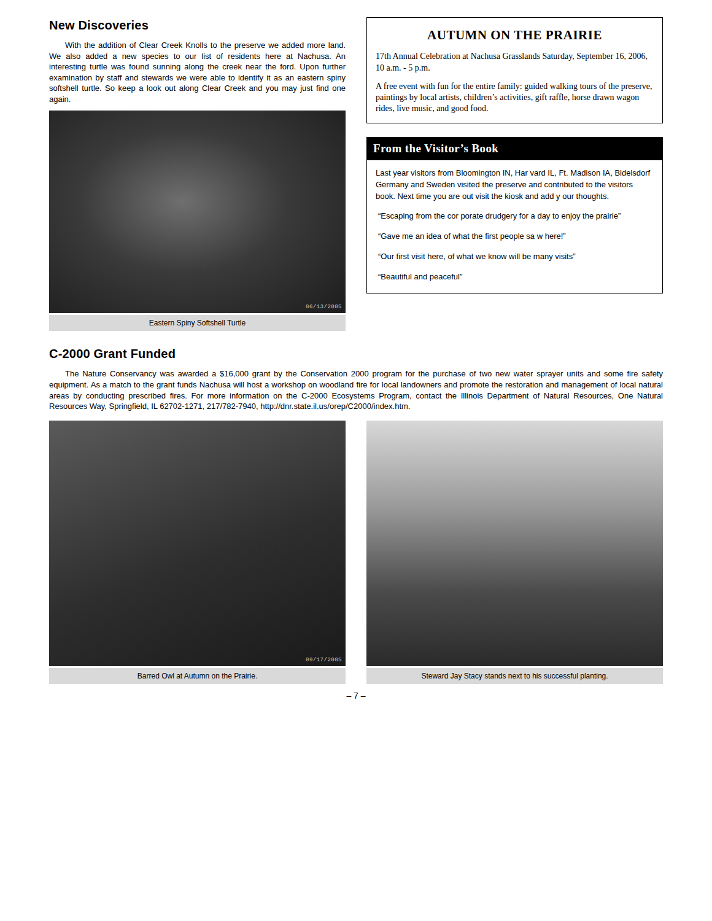New Discoveries
With the addition of Clear Creek Knolls to the preserve we added more land. We also added a new species to our list of residents here at Nachusa. An interesting turtle was found sunning along the creek near the ford. Upon further examination by staff and stewards we were able to identify it as an eastern spiny softshell turtle. So keep a look out along Clear Creek and you may just find one again.
06/13/2005
Eastern Spiny Softshell Turtle
AUTUMN ON THE PRAIRIE
17th Annual Celebration at Nachusa Grasslands Saturday, September 16, 2006, 10 a.m. - 5 p.m.
A free event with fun for the entire family: guided walking tours of the preserve, paintings by local artists, children’s activities, gift raffle, horse drawn wagon rides, live music, and good food.
From the Visitor’s Book
Last year visitors from Bloomington IN, Har vard IL, Ft. Madison IA, Bidelsdorf Germany and Sweden visited the preserve and contributed to the visitors book. Next time you are out visit the kiosk and add y our thoughts.
“Escaping from the cor porate drudgery for a day to enjoy the prairie”
“Gave me an idea of what the first people sa w here!”
“Our first visit here, of what we know will be many visits”
“Beautiful and peaceful”
C-2000 Grant Funded
The Nature Conservancy was awarded a $16,000 grant by the Conservation 2000 program for the purchase of two new water sprayer units and some fire safety equipment. As a match to the grant funds Nachusa will host a workshop on woodland fire for local landowners and promote the restoration and management of local natural areas by conducting prescribed fires. For more information on the C-2000 Ecosystems Program, contact the Illinois Department of Natural Resources, One Natural Resources Way, Springfield, IL 62702-1271, 217/782-7940, http://dnr.state.il.us/orep/C2000/index.htm.
09/17/2005
Barred Owl at Autumn on the Prairie.
Steward Jay Stacy stands next to his successful planting.
– 7 –